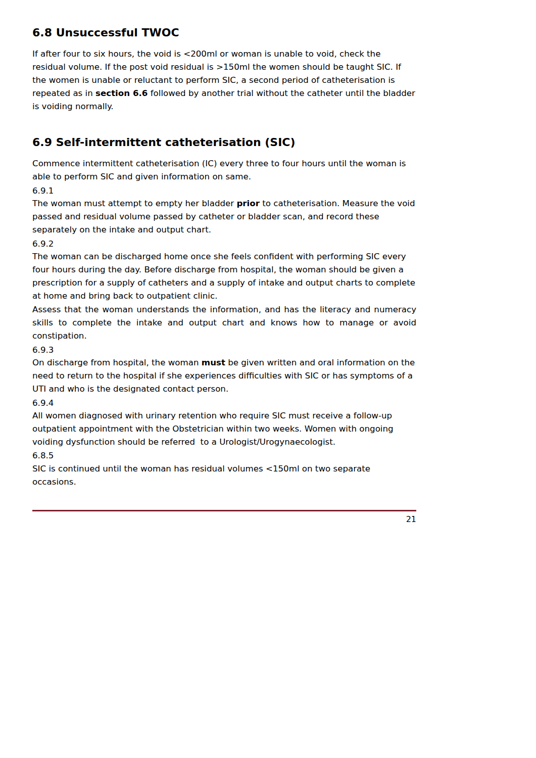6.8 Unsuccessful TWOC
If after four to six hours, the void is <200ml or woman is unable to void, check the residual volume. If the post void residual is >150ml the women should be taught SIC. If the women is unable or reluctant to perform SIC, a second period of catheterisation is repeated as in section 6.6 followed by another trial without the catheter until the bladder is voiding normally.
6.9 Self-intermittent catheterisation (SIC)
Commence intermittent catheterisation (IC) every three to four hours until the woman is able to perform SIC and given information on same.
6.9.1
The woman must attempt to empty her bladder prior to catheterisation. Measure the void passed and residual volume passed by catheter or bladder scan, and record these separately on the intake and output chart.
6.9.2
The woman can be discharged home once she feels confident with performing SIC every four hours during the day. Before discharge from hospital, the woman should be given a prescription for a supply of catheters and a supply of intake and output charts to complete at home and bring back to outpatient clinic.
Assess that the woman understands the information, and has the literacy and numeracy skills to complete the intake and output chart and knows how to manage or avoid constipation.
6.9.3
On discharge from hospital, the woman must be given written and oral information on the need to return to the hospital if she experiences difficulties with SIC or has symptoms of a UTI and who is the designated contact person.
6.9.4
All women diagnosed with urinary retention who require SIC must receive a follow-up outpatient appointment with the Obstetrician within two weeks. Women with ongoing voiding dysfunction should be referred to a Urologist/Urogynaecologist.
6.8.5
SIC is continued until the woman has residual volumes <150ml on two separate occasions.
21